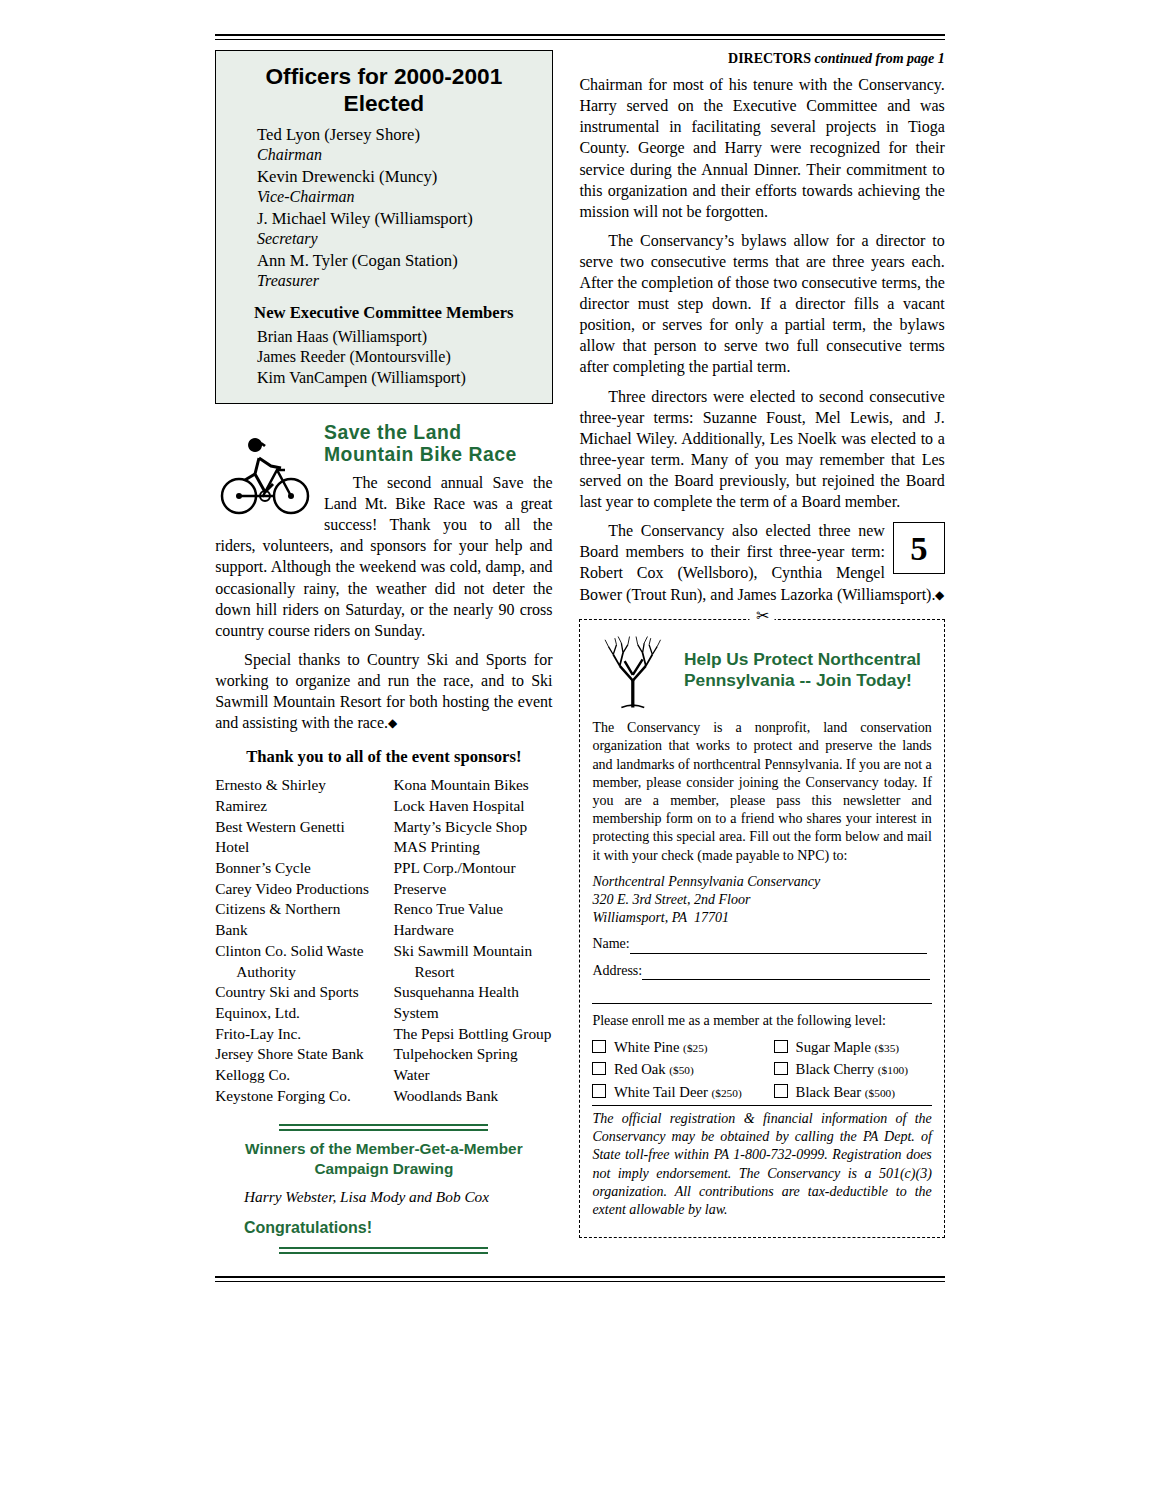Officers for 2000-2001 Elected
Ted Lyon (Jersey Shore)
Chairman
Kevin Drewencki (Muncy)
Vice-Chairman
J. Michael Wiley (Williamsport)
Secretary
Ann M. Tyler (Cogan Station)
Treasurer
New Executive Committee Members
Brian Haas (Williamsport)
James Reeder (Montoursville)
Kim VanCampen (Williamsport)
Save the Land Mountain Bike Race
The second annual Save the Land Mt. Bike Race was a great success! Thank you to all the riders, volunteers, and sponsors for your help and support. Although the weekend was cold, damp, and occasionally rainy, the weather did not deter the down hill riders on Saturday, or the nearly 90 cross country course riders on Sunday.
Special thanks to Country Ski and Sports for working to organize and run the race, and to Ski Sawmill Mountain Resort for both hosting the event and assisting with the race.◆
Thank you to all of the event sponsors!
Ernesto & Shirley Ramirez
Best Western Genetti Hotel
Bonner’s Cycle
Carey Video Productions
Citizens & Northern Bank
Clinton Co. Solid Waste
Authority
Country Ski and Sports
Equinox, Ltd.
Frito-Lay Inc.
Jersey Shore State Bank
Kellogg Co.
Keystone Forging Co.
Kona Mountain Bikes
Lock Haven Hospital
Marty’s Bicycle Shop
MAS Printing
PPL Corp./Montour Preserve
Renco True Value Hardware
Ski Sawmill Mountain
Resort
Susquehanna Health System
The Pepsi Bottling Group
Tulpehocken Spring Water
Woodlands Bank
Winners of the Member-Get-a-Member
Campaign Drawing
Harry Webster, Lisa Mody and Bob Cox
Congratulations!
DIRECTORS continued from page 1
Chairman for most of his tenure with the Conservancy. Harry served on the Executive Committee and was instrumental in facilitating several projects in Tioga County. George and Harry were recognized for their service during the Annual Dinner. Their commitment to this organization and their efforts towards achieving the mission will not be forgotten.
The Conservancy’s bylaws allow for a director to serve two consecutive terms that are three years each. After the completion of those two consecutive terms, the director must step down. If a director fills a vacant position, or serves for only a partial term, the bylaws allow that person to serve two full consecutive terms after completing the partial term.
Three directors were elected to second consecutive three-year terms: Suzanne Foust, Mel Lewis, and J. Michael Wiley. Additionally, Les Noelk was elected to a three-year term. Many of you may remember that Les served on the Board previously, but rejoined the Board last year to complete the term of a Board member.
5
The Conservancy also elected three new Board members to their first three-year term: Robert Cox (Wellsboro), Cynthia Mengel Bower (Trout Run), and James Lazorka (Williamsport).◆
✂
Help Us Protect Northcentral
Pennsylvania -- Join Today!
The Conservancy is a nonprofit, land conservation organization that works to protect and preserve the lands and landmarks of northcentral Pennsylvania. If you are not a member, please consider joining the Conservancy today. If you are a member, please pass this newsletter and membership form on to a friend who shares your interest in protecting this special area. Fill out the form below and mail it with your check (made payable to NPC) to:
Northcentral Pennsylvania Conservancy
320 E. 3rd Street, 2nd Floor
Williamsport, PA 17701
Name:
Address:
Please enroll me as a member at the following level:
White Pine ($25)
Red Oak ($50)
White Tail Deer ($250)
Sugar Maple ($35)
Black Cherry ($100)
Black Bear ($500)
The official registration & financial information of the Conservancy may be obtained by calling the PA Dept. of State toll-free within PA 1-800-732-0999. Registration does not imply endorsement. The Conservancy is a 501(c)(3) organization. All contributions are tax-deductible to the extent allowable by law.